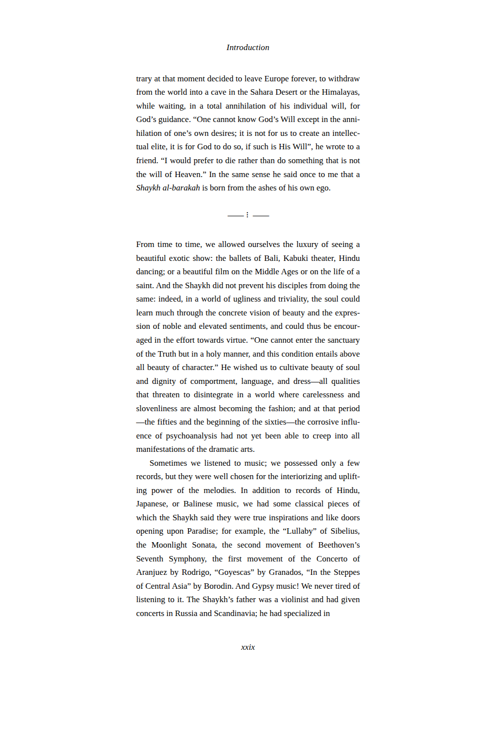Introduction
trary at that moment decided to leave Europe forever, to withdraw from the world into a cave in the Sahara Desert or the Himalayas, while waiting, in a total annihilation of his individual will, for God’s guidance. “One cannot know God’s Will except in the annihilation of one’s own desires; it is not for us to create an intellectual elite, it is for God to do so, if such is His Will”, he wrote to a friend. “I would prefer to die rather than do something that is not the will of Heaven.” In the same sense he said once to me that a Shaykh al-barakah is born from the ashes of his own ego.
—— ⁝ ——
From time to time, we allowed ourselves the luxury of seeing a beautiful exotic show: the ballets of Bali, Kabuki theater, Hindu dancing; or a beautiful film on the Middle Ages or on the life of a saint. And the Shaykh did not prevent his disciples from doing the same: indeed, in a world of ugliness and triviality, the soul could learn much through the concrete vision of beauty and the expression of noble and elevated sentiments, and could thus be encouraged in the effort towards virtue. “One cannot enter the sanctuary of the Truth but in a holy manner, and this condition entails above all beauty of character.” He wished us to cultivate beauty of soul and dignity of comportment, language, and dress—all qualities that threaten to disintegrate in a world where carelessness and slovenliness are almost becoming the fashion; and at that period—the fifties and the beginning of the sixties—the corrosive influence of psychoanalysis had not yet been able to creep into all manifestations of the dramatic arts.
Sometimes we listened to music; we possessed only a few records, but they were well chosen for the interiorizing and uplifting power of the melodies. In addition to records of Hindu, Japanese, or Balinese music, we had some classical pieces of which the Shaykh said they were true inspirations and like doors opening upon Paradise; for example, the “Lullaby” of Sibelius, the Moonlight Sonata, the second movement of Beethoven’s Seventh Symphony, the first movement of the Concerto of Aranjuez by Rodrigo, “Goyescas” by Granados, “In the Steppes of Central Asia” by Borodin. And Gypsy music! We never tired of listening to it. The Shaykh’s father was a violinist and had given concerts in Russia and Scandinavia; he had specialized in
xxix